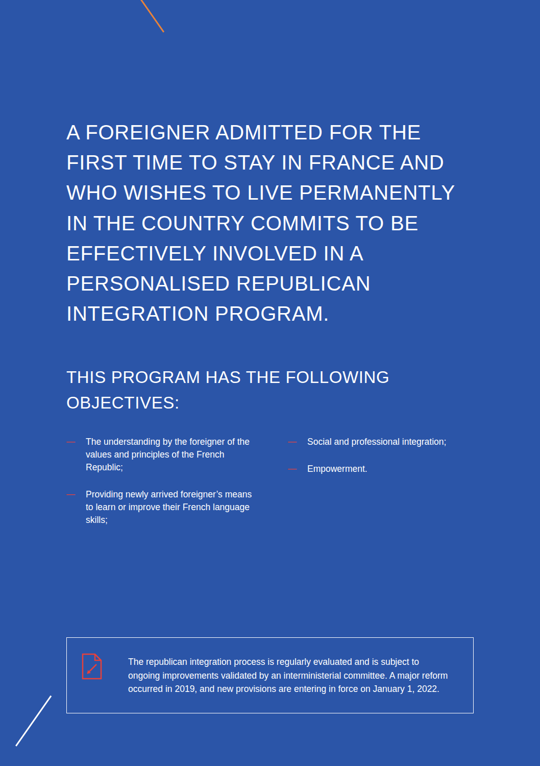A foreigner admitted for the first time to stay in France and who wishes to live permanently in the country commits to be effectively involved in a personalised republican integration program.
This program has the following objectives:
The understanding by the foreigner of the values and principles of the French Republic;
Providing newly arrived foreigner’s means to learn or improve their French language skills;
Social and professional integration;
Empowerment.
The republican integration process is regularly evaluated and is subject to ongoing improvements validated by an interministerial committee. A major reform occurred in 2019, and new provisions are entering in force on January 1, 2022.